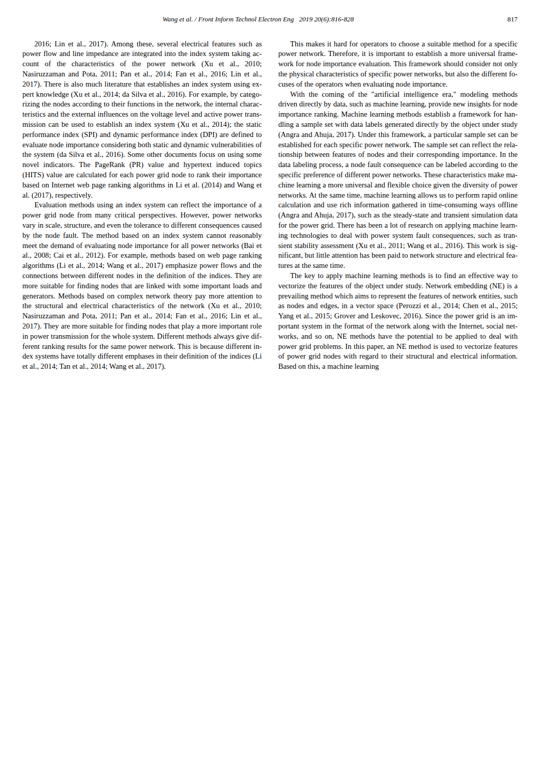Wang et al. / Front Inform Technol Electron Eng 2019 20(6):816-828 817
2016; Lin et al., 2017). Among these, several electrical features such as power flow and line impedance are integrated into the index system taking account of the characteristics of the power network (Xu et al., 2010; Nasiruzzaman and Pota, 2011; Pan et al., 2014; Fan et al., 2016; Lin et al., 2017). There is also much literature that establishes an index system using expert knowledge (Xu et al., 2014; da Silva et al., 2016). For example, by categorizing the nodes according to their functions in the network, the internal characteristics and the external influences on the voltage level and active power transmission can be used to establish an index system (Xu et al., 2014); the static performance index (SPI) and dynamic performance index (DPI) are defined to evaluate node importance considering both static and dynamic vulnerabilities of the system (da Silva et al., 2016). Some other documents focus on using some novel indicators. The PageRank (PR) value and hypertext induced topics (HITS) value are calculated for each power grid node to rank their importance based on Internet web page ranking algorithms in Li et al. (2014) and Wang et al. (2017), respectively.
Evaluation methods using an index system can reflect the importance of a power grid node from many critical perspectives. However, power networks vary in scale, structure, and even the tolerance to different consequences caused by the node fault. The method based on an index system cannot reasonably meet the demand of evaluating node importance for all power networks (Bai et al., 2008; Cai et al., 2012). For example, methods based on web page ranking algorithms (Li et al., 2014; Wang et al., 2017) emphasize power flows and the connections between different nodes in the definition of the indices. They are more suitable for finding nodes that are linked with some important loads and generators. Methods based on complex network theory pay more attention to the structural and electrical characteristics of the network (Xu et al., 2010; Nasiruzzaman and Pota, 2011; Pan et al., 2014; Fan et al., 2016; Lin et al., 2017). They are more suitable for finding nodes that play a more important role in power transmission for the whole system. Different methods always give different ranking results for the same power network. This is because different index systems have totally different emphases in their definition of the indices (Li et al., 2014; Tan et al., 2014; Wang et al., 2017).
This makes it hard for operators to choose a suitable method for a specific power network. Therefore, it is important to establish a more universal framework for node importance evaluation. This framework should consider not only the physical characteristics of specific power networks, but also the different focuses of the operators when evaluating node importance.
With the coming of the "artificial intelligence era," modeling methods driven directly by data, such as machine learning, provide new insights for node importance ranking. Machine learning methods establish a framework for handling a sample set with data labels generated directly by the object under study (Angra and Ahuja, 2017). Under this framework, a particular sample set can be established for each specific power network. The sample set can reflect the relationship between features of nodes and their corresponding importance. In the data labeling process, a node fault consequence can be labeled according to the specific preference of different power networks. These characteristics make machine learning a more universal and flexible choice given the diversity of power networks. At the same time, machine learning allows us to perform rapid online calculation and use rich information gathered in time-consuming ways offline (Angra and Ahuja, 2017), such as the steady-state and transient simulation data for the power grid. There has been a lot of research on applying machine learning technologies to deal with power system fault consequences, such as transient stability assessment (Xu et al., 2011; Wang et al., 2016). This work is significant, but little attention has been paid to network structure and electrical features at the same time.
The key to apply machine learning methods is to find an effective way to vectorize the features of the object under study. Network embedding (NE) is a prevailing method which aims to represent the features of network entities, such as nodes and edges, in a vector space (Perozzi et al., 2014; Chen et al., 2015; Yang et al., 2015; Grover and Leskovec, 2016). Since the power grid is an important system in the format of the network along with the Internet, social networks, and so on, NE methods have the potential to be applied to deal with power grid problems. In this paper, an NE method is used to vectorize features of power grid nodes with regard to their structural and electrical information. Based on this, a machine learning